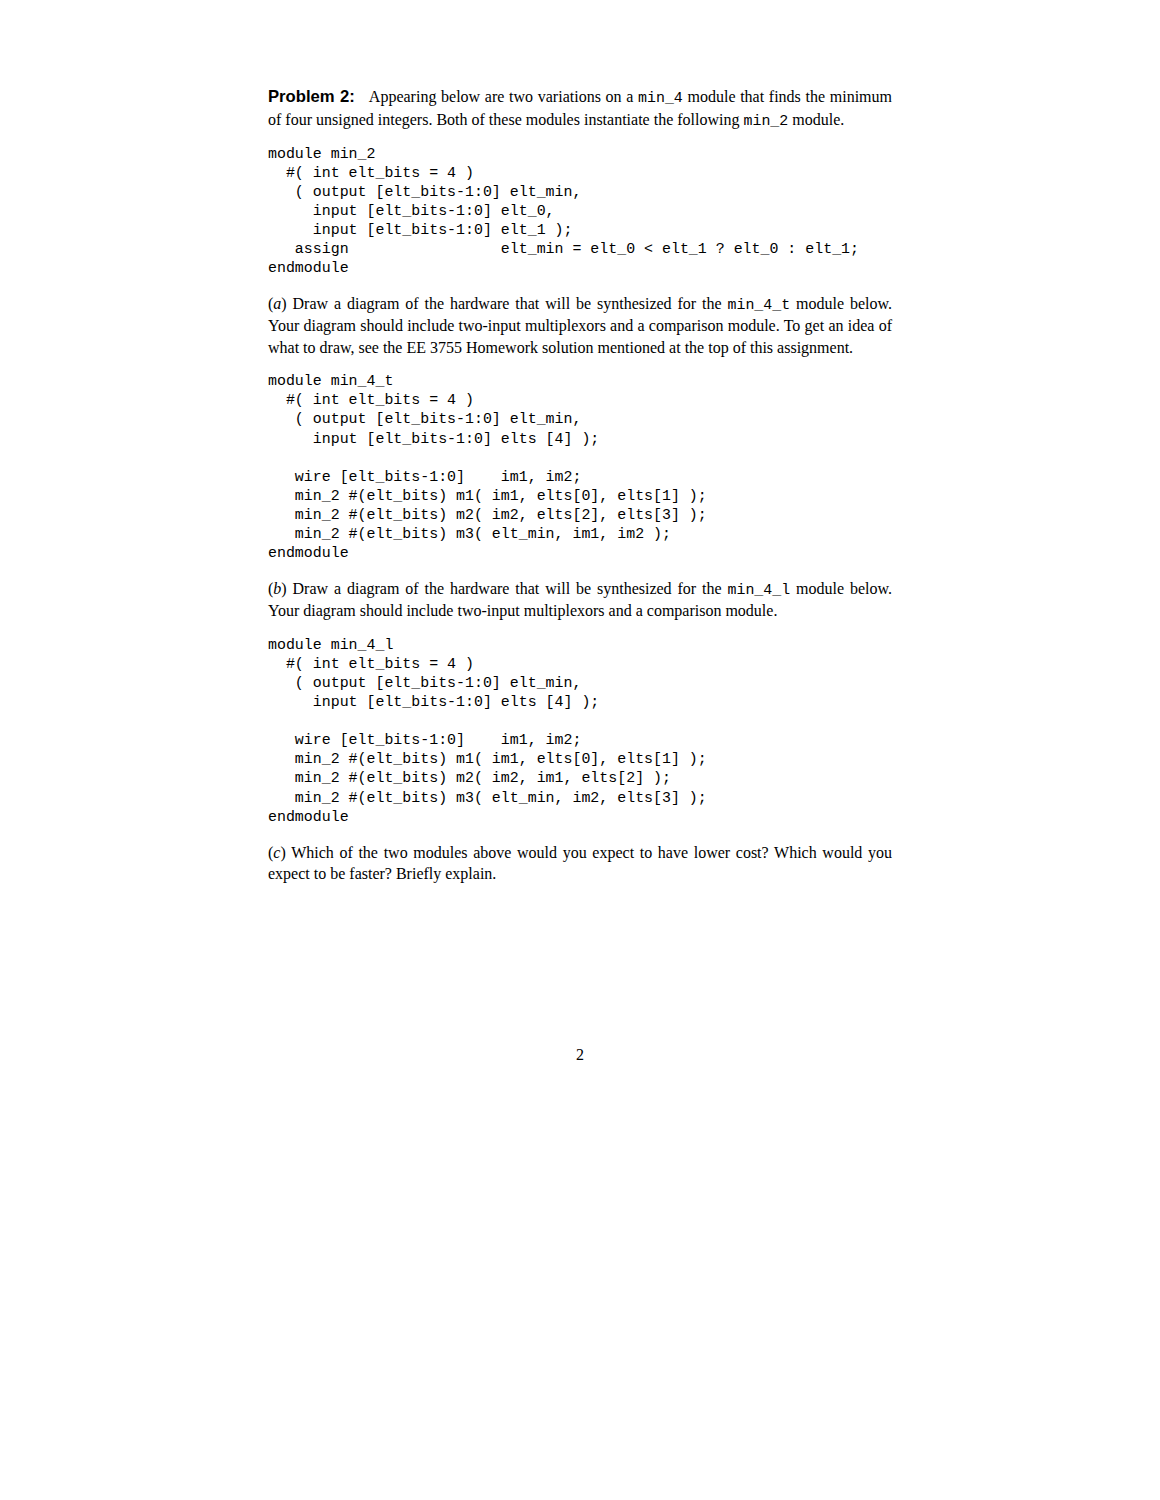Problem 2: Appearing below are two variations on a min_4 module that finds the minimum of four unsigned integers. Both of these modules instantiate the following min_2 module.
module min_2
  #( int elt_bits = 4 )
   ( output [elt_bits-1:0] elt_min,
     input [elt_bits-1:0] elt_0,
     input [elt_bits-1:0] elt_1 );
   assign                 elt_min = elt_0 < elt_1 ? elt_0 : elt_1;
endmodule
(a) Draw a diagram of the hardware that will be synthesized for the min_4_t module below. Your diagram should include two-input multiplexors and a comparison module. To get an idea of what to draw, see the EE 3755 Homework solution mentioned at the top of this assignment.
module min_4_t
  #( int elt_bits = 4 )
   ( output [elt_bits-1:0] elt_min,
     input [elt_bits-1:0] elts [4] );

   wire [elt_bits-1:0]    im1, im2;
   min_2 #(elt_bits) m1( im1, elts[0], elts[1] );
   min_2 #(elt_bits) m2( im2, elts[2], elts[3] );
   min_2 #(elt_bits) m3( elt_min, im1, im2 );
endmodule
(b) Draw a diagram of the hardware that will be synthesized for the min_4_l module below. Your diagram should include two-input multiplexors and a comparison module.
module min_4_l
  #( int elt_bits = 4 )
   ( output [elt_bits-1:0] elt_min,
     input [elt_bits-1:0] elts [4] );

   wire [elt_bits-1:0]    im1, im2;
   min_2 #(elt_bits) m1( im1, elts[0], elts[1] );
   min_2 #(elt_bits) m2( im2, im1, elts[2] );
   min_2 #(elt_bits) m3( elt_min, im2, elts[3] );
endmodule
(c) Which of the two modules above would you expect to have lower cost? Which would you expect to be faster? Briefly explain.
2